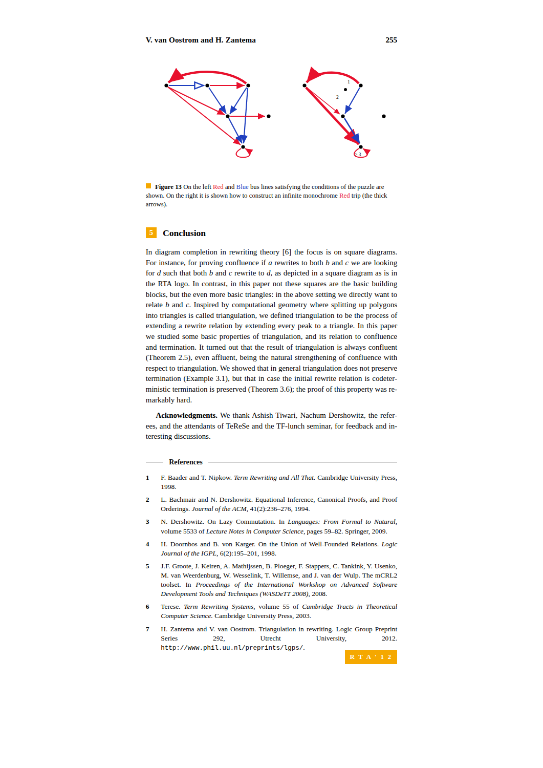V. van Oostrom and H. Zantema
255
1 2 > 3
Figure 13 On the left Red and Blue bus lines satisfying the conditions of the puzzle are shown. On the right it is shown how to construct an infinite monochrome Red trip (the thick arrows).
5 Conclusion
In diagram completion in rewriting theory [6] the focus is on square diagrams. For instance, for proving confluence if a rewrites to both b and c we are looking for d such that both b and c rewrite to d, as depicted in a square diagram as is in the RTA logo. In contrast, in this paper not these squares are the basic building blocks, but the even more basic triangles: in the above setting we directly want to relate b and c. Inspired by computational geometry where splitting up polygons into triangles is called triangulation, we defined triangulation to be the process of extending a rewrite relation by extending every peak to a triangle. In this paper we studied some basic properties of triangulation, and its relation to confluence and termination. It turned out that the result of triangulation is always confluent (Theorem 2.5), even affluent, being the natural strengthening of confluence with respect to triangulation. We showed that in general triangulation does not preserve termination (Example 3.1), but that in case the initial rewrite relation is codeterministic termination is preserved (Theorem 3.6); the proof of this property was remarkably hard.
Acknowledgments. We thank Ashish Tiwari, Nachum Dershowitz, the referees, and the attendants of TeReSe and the TF-lunch seminar, for feedback and interesting discussions.
References
1 F. Baader and T. Nipkow. Term Rewriting and All That. Cambridge University Press, 1998.
2 L. Bachmair and N. Dershowitz. Equational Inference, Canonical Proofs, and Proof Orderings. Journal of the ACM, 41(2):236–276, 1994.
3 N. Dershowitz. On Lazy Commutation. In Languages: From Formal to Natural, volume 5533 of Lecture Notes in Computer Science, pages 59–82. Springer, 2009.
4 H. Doornbos and B. von Karger. On the Union of Well-Founded Relations. Logic Journal of the IGPL, 6(2):195–201, 1998.
5 J.F. Groote, J. Keiren, A. Mathijssen, B. Ploeger, F. Stappers, C. Tankink, Y. Usenko, M. van Weerdenburg, W. Wesselink, T. Willemse, and J. van der Wulp. The mCRL2 toolset. In Proceedings of the International Workshop on Advanced Software Development Tools and Techniques (WASDeTT 2008), 2008.
6 Terese. Term Rewriting Systems, volume 55 of Cambridge Tracts in Theoretical Computer Science. Cambridge University Press, 2003.
7 H. Zantema and V. van Oostrom. Triangulation in rewriting. Logic Group Preprint Series 292, Utrecht University, 2012. http://www.phil.uu.nl/preprints/lgps/.
R T A ' 1 2